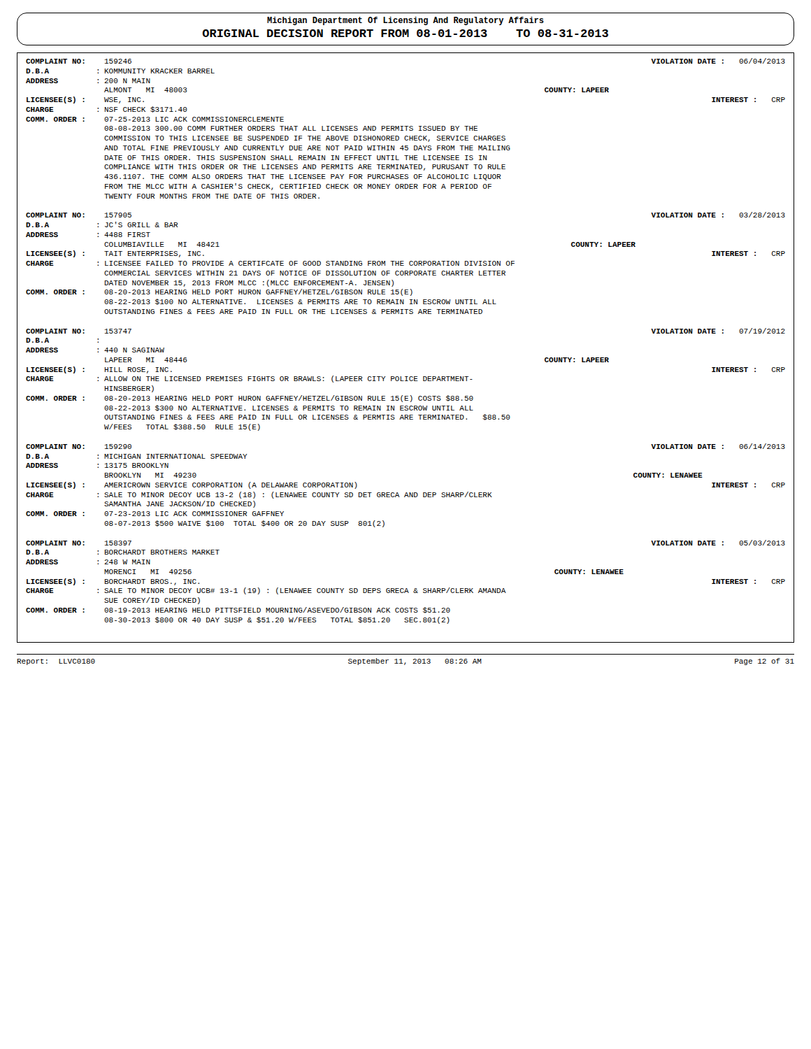Michigan Department Of Licensing And Regulatory Affairs
ORIGINAL DECISION REPORT FROM 08-01-2013 TO 08-31-2013
| COMPLAINT NO: | | 159246 | VIOLATION DATE : 06/04/2013 |
| D.B.A | : | KOMMUNITY KRACKER BARREL |
| ADDRESS | : | 200 N MAIN |
| | | ALMONT MI 48003 | COUNTY: LAPEER |
| LICENSEE(S) : | | WSE, INC. | INTEREST : CRP |
| CHARGE | : | NSF CHECK $3171.40 |
| COMM. ORDER : | | 07-25-2013 LIC ACK COMMISSIONERCLEMENTE |
| | | 08-08-2013 300.00 COMM FURTHER ORDERS THAT ALL LICENSES AND PERMITS ISSUED BY THE COMMISSION TO THIS LICENSEE BE SUSPENDED IF THE ABOVE DISHONORED CHECK, SERVICE CHARGES AND TOTAL FINE PREVIOUSLY AND CURRENTLY DUE ARE NOT PAID WITHIN 45 DAYS FROM THE MAILING DATE OF THIS ORDER. THIS SUSPENSION SHALL REMAIN IN EFFECT UNTIL THE LICENSEE IS IN COMPLIANCE WITH THIS ORDER OR THE LICENSES AND PERMITS ARE TERMINATED, PURUSANT TO RULE 436.1107. THE COMM ALSO ORDERS THAT THE LICENSEE PAY FOR PURCHASES OF ALCOHOLIC LIQUOR FROM THE MLCC WITH A CASHIER'S CHECK, CERTIFIED CHECK OR MONEY ORDER FOR A PERIOD OF TWENTY FOUR MONTHS FROM THE DATE OF THIS ORDER. |
| COMPLAINT NO: | | 157905 | VIOLATION DATE : 03/28/2013 |
| D.B.A | : | JC'S GRILL & BAR |
| ADDRESS | : | 4488 FIRST |
| | | COLUMBIAVILLE MI 48421 | COUNTY: LAPEER |
| LICENSEE(S) : | | TAIT ENTERPRISES, INC. | INTEREST : CRP |
| CHARGE | : | LICENSEE FAILED TO PROVIDE A CERTIFCATE OF GOOD STANDING FROM THE CORPORATION DIVISION OF COMMERCIAL SERVICES WITHIN 21 DAYS OF NOTICE OF DISSOLUTION OF CORPORATE CHARTER LETTER DATED NOVEMBER 15, 2013 FROM MLCC :(MLCC ENFORCEMENT-A. JENSEN) |
| COMM. ORDER : | | 08-20-2013 HEARING HELD PORT HURON GAFFNEY/HETZEL/GIBSON RULE 15(E) |
| | | 08-22-2013 $100 NO ALTERNATIVE. LICENSES & PERMITS ARE TO REMAIN IN ESCROW UNTIL ALL OUTSTANDING FINES & FEES ARE PAID IN FULL OR THE LICENSES & PERMITS ARE TERMINATED |
| COMPLAINT NO: | | 153747 | VIOLATION DATE : 07/19/2012 |
| D.B.A | : | |
| ADDRESS | : | 440 N SAGINAW |
| | | LAPEER MI 48446 | COUNTY: LAPEER |
| LICENSEE(S) : | | HILL ROSE, INC. | INTEREST : CRP |
| CHARGE | : | ALLOW ON THE LICENSED PREMISES FIGHTS OR BRAWLS: (LAPEER CITY POLICE DEPARTMENT- HINSBERGER) |
| COMM. ORDER : | | 08-20-2013 HEARING HELD PORT HURON GAFFNEY/HETZEL/GIBSON RULE 15(E) COSTS $88.50 |
| | | 08-22-2013 $300 NO ALTERNATIVE. LICENSES & PERMITS TO REMAIN IN ESCROW UNTIL ALL OUTSTANDING FINES & FEES ARE PAID IN FULL OR LICENSES & PERMTIS ARE TERMINATED. $88.50 W/FEES TOTAL $388.50 RULE 15(E) |
| COMPLAINT NO: | | 159290 | VIOLATION DATE : 06/14/2013 |
| D.B.A | : | MICHIGAN INTERNATIONAL SPEEDWAY |
| ADDRESS | : | 13175 BROOKLYN |
| | | BROOKLYN MI 49230 | COUNTY: LENAWEE |
| LICENSEE(S) : | | AMERICROWN SERVICE CORPORATION (A DELAWARE CORPORATION) | INTEREST : CRP |
| CHARGE | : | SALE TO MINOR DECOY UCB 13-2 (18) : (LENAWEE COUNTY SD DET GRECA AND DEP SHARP/CLERK SAMANTHA JANE JACKSON/ID CHECKED) |
| COMM. ORDER : | | 07-23-2013 LIC ACK COMMISSIONER GAFFNEY |
| | | 08-07-2013 $500 WAIVE $100 TOTAL $400 OR 20 DAY SUSP 801(2) |
| COMPLAINT NO: | | 158397 | VIOLATION DATE : 05/03/2013 |
| D.B.A | : | BORCHARDT BROTHERS MARKET |
| ADDRESS | : | 248 W MAIN |
| | | MORENCI MI 49256 | COUNTY: LENAWEE |
| LICENSEE(S) : | | BORCHARDT BROS., INC. | INTEREST : CRP |
| CHARGE | : | SALE TO MINOR DECOY UCB# 13-1 (19) : (LENAWEE COUNTY SD DEPS GRECA & SHARP/CLERK AMANDA SUE COREY/ID CHECKED) |
| COMM. ORDER : | | 08-19-2013 HEARING HELD PITTSFIELD MOURNING/ASEVEDO/GIBSON ACK COSTS $51.20 |
| | | 08-30-2013 $800 OR 40 DAY SUSP & $51.20 W/FEES TOTAL $851.20 SEC.801(2) |
Report: LLVC0180
September 11, 2013 08:26 AM
Page 12 of 31